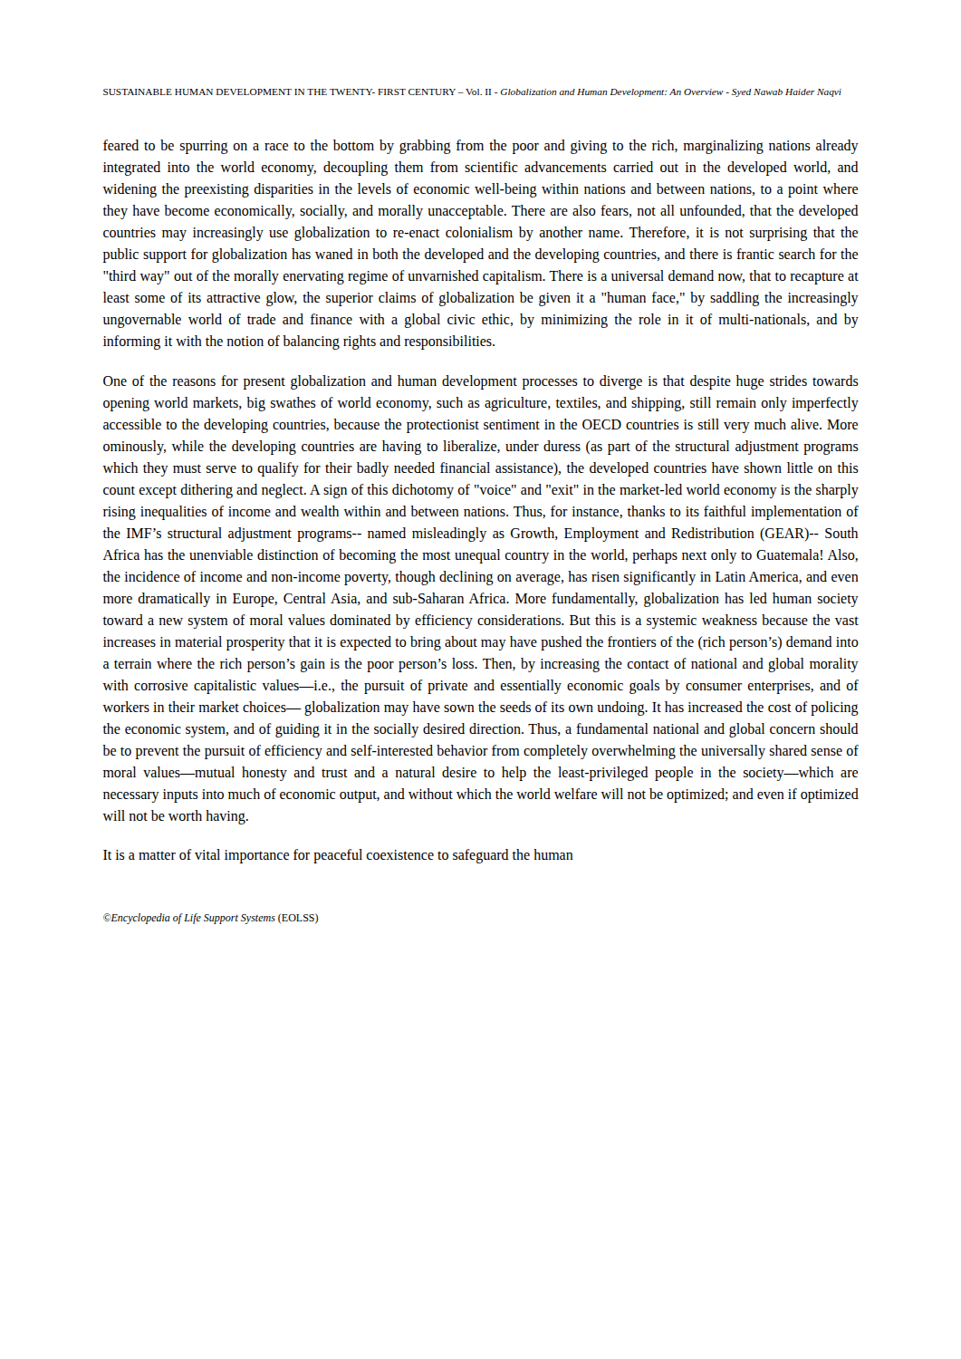SUSTAINABLE HUMAN DEVELOPMENT IN THE TWENTY- FIRST CENTURY – Vol. II - Globalization and Human Development: An Overview - Syed Nawab Haider Naqvi
feared to be spurring on a race to the bottom by grabbing from the poor and giving to the rich, marginalizing nations already integrated into the world economy, decoupling them from scientific advancements carried out in the developed world, and widening the preexisting disparities in the levels of economic well-being within nations and between nations, to a point where they have become economically, socially, and morally unacceptable. There are also fears, not all unfounded, that the developed countries may increasingly use globalization to re-enact colonialism by another name. Therefore, it is not surprising that the public support for globalization has waned in both the developed and the developing countries, and there is frantic search for the "third way" out of the morally enervating regime of unvarnished capitalism. There is a universal demand now, that to recapture at least some of its attractive glow, the superior claims of globalization be given it a "human face," by saddling the increasingly ungovernable world of trade and finance with a global civic ethic, by minimizing the role in it of multi-nationals, and by informing it with the notion of balancing rights and responsibilities.
One of the reasons for present globalization and human development processes to diverge is that despite huge strides towards opening world markets, big swathes of world economy, such as agriculture, textiles, and shipping, still remain only imperfectly accessible to the developing countries, because the protectionist sentiment in the OECD countries is still very much alive. More ominously, while the developing countries are having to liberalize, under duress (as part of the structural adjustment programs which they must serve to qualify for their badly needed financial assistance), the developed countries have shown little on this count except dithering and neglect. A sign of this dichotomy of "voice" and "exit" in the market-led world economy is the sharply rising inequalities of income and wealth within and between nations. Thus, for instance, thanks to its faithful implementation of the IMF’s structural adjustment programs-- named misleadingly as Growth, Employment and Redistribution (GEAR)-- South Africa has the unenviable distinction of becoming the most unequal country in the world, perhaps next only to Guatemala! Also, the incidence of income and non-income poverty, though declining on average, has risen significantly in Latin America, and even more dramatically in Europe, Central Asia, and sub-Saharan Africa. More fundamentally, globalization has led human society toward a new system of moral values dominated by efficiency considerations. But this is a systemic weakness because the vast increases in material prosperity that it is expected to bring about may have pushed the frontiers of the (rich person’s) demand into a terrain where the rich person’s gain is the poor person’s loss. Then, by increasing the contact of national and global morality with corrosive capitalistic values—i.e., the pursuit of private and essentially economic goals by consumer enterprises, and of workers in their market choices— globalization may have sown the seeds of its own undoing. It has increased the cost of policing the economic system, and of guiding it in the socially desired direction. Thus, a fundamental national and global concern should be to prevent the pursuit of efficiency and self-interested behavior from completely overwhelming the universally shared sense of moral values—mutual honesty and trust and a natural desire to help the least-privileged people in the society—which are necessary inputs into much of economic output, and without which the world welfare will not be optimized; and even if optimized will not be worth having.
It is a matter of vital importance for peaceful coexistence to safeguard the human
©Encyclopedia of Life Support Systems (EOLSS)